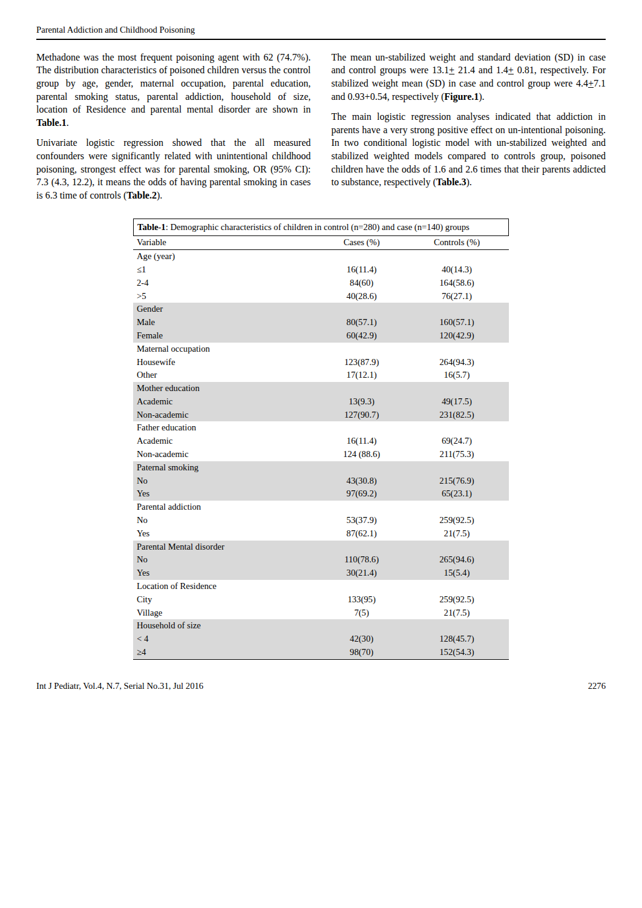Parental Addiction and Childhood Poisoning
Methadone was the most frequent poisoning agent with 62 (74.7%). The distribution characteristics of poisoned children versus the control group by age, gender, maternal occupation, parental education, parental smoking status, parental addiction, household of size, location of Residence and parental mental disorder are shown in Table.1.
Univariate logistic regression showed that the all measured confounders were significantly related with unintentional childhood poisoning, strongest effect was for parental smoking, OR (95% CI): 7.3 (4.3, 12.2), it means the odds of having parental smoking in cases is 6.3 time of controls (Table.2).
The mean un-stabilized weight and standard deviation (SD) in case and control groups were 13.1+ 21.4 and 1.4+ 0.81, respectively. For stabilized weight mean (SD) in case and control group were 4.4+7.1 and 0.93+0.54, respectively (Figure.1).
The main logistic regression analyses indicated that addiction in parents have a very strong positive effect on un-intentional poisoning. In two conditional logistic model with un-stabilized weighted and stabilized weighted models compared to controls group, poisoned children have the odds of 1.6 and 2.6 times that their parents addicted to substance, respectively (Table.3).
Table-1 : Demographic characteristics of children in control (n=280) and case (n=140) groups
| Variable | Cases (%) | Controls (%) |
| --- | --- | --- |
| Age (year) | | |
| ≤1 | 16(11.4) | 40(14.3) |
| 2-4 | 84(60) | 164(58.6) |
| >5 | 40(28.6) | 76(27.1) |
| Gender | | |
| Male | 80(57.1) | 160(57.1) |
| Female | 60(42.9) | 120(42.9) |
| Maternal occupation | | |
| Housewife | 123(87.9) | 264(94.3) |
| Other | 17(12.1) | 16(5.7) |
| Mother education | | |
| Academic | 13(9.3) | 49(17.5) |
| Non-academic | 127(90.7) | 231(82.5) |
| Father education | | |
| Academic | 16(11.4) | 69(24.7) |
| Non-academic | 124 (88.6) | 211(75.3) |
| Paternal smoking | | |
| No | 43(30.8) | 215(76.9) |
| Yes | 97(69.2) | 65(23.1) |
| Parental addiction | | |
| No | 53(37.9) | 259(92.5) |
| Yes | 87(62.1) | 21(7.5) |
| Parental Mental disorder | | |
| No | 110(78.6) | 265(94.6) |
| Yes | 30(21.4) | 15(5.4) |
| Location of Residence | | |
| City | 133(95) | 259(92.5) |
| Village | 7(5) | 21(7.5) |
| Household of size | | |
| < 4 | 42(30) | 128(45.7) |
| ≥4 | 98(70) | 152(54.3) |
Int J Pediatr, Vol.4, N.7, Serial No.31, Jul 2016 2276